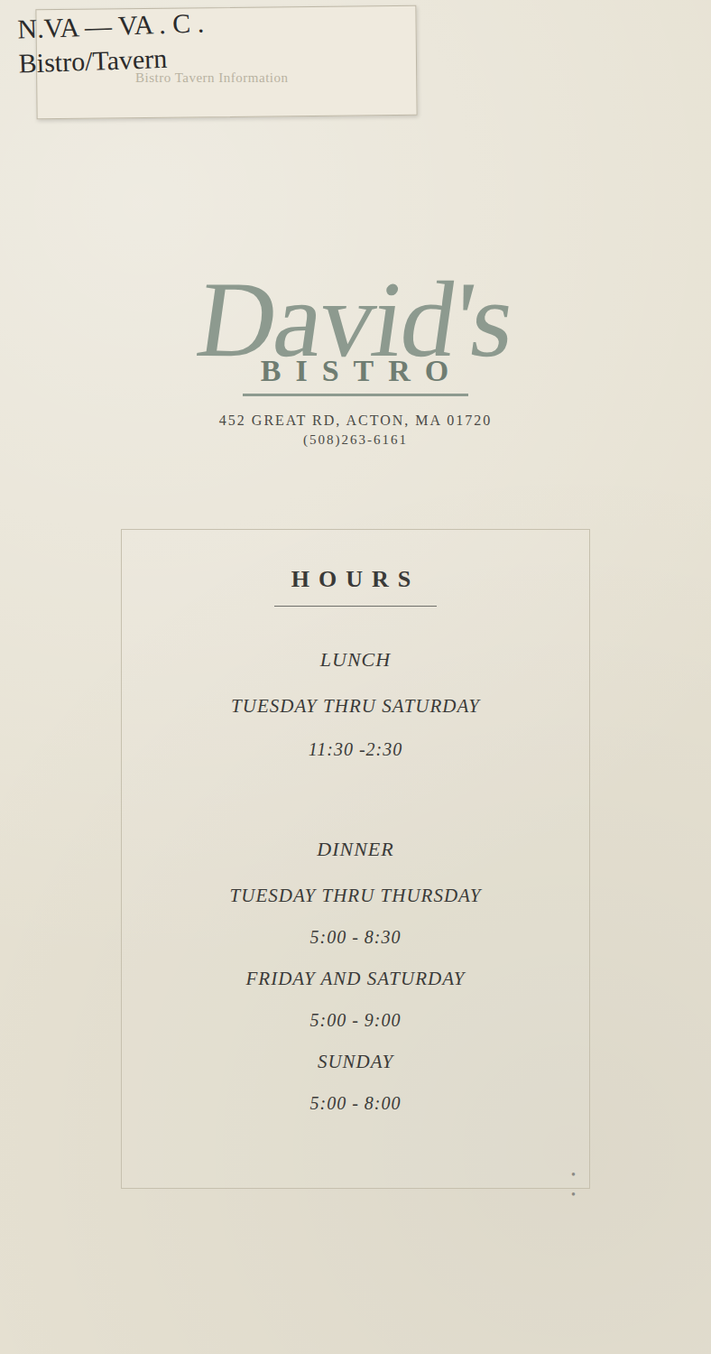N.VA — VA . C .
Bistro/Tavern
Bistro Tavern Information
David's
BISTRO
452 GREAT RD, ACTON, MA 01720
(508)263-6161
HOURS
LUNCH
TUESDAY THRU SATURDAY
11:30 -2:30
DINNER
TUESDAY THRU THURSDAY
5:00 - 8:30
FRIDAY AND SATURDAY
5:00 - 9:00
SUNDAY
5:00 - 8:00
•
•